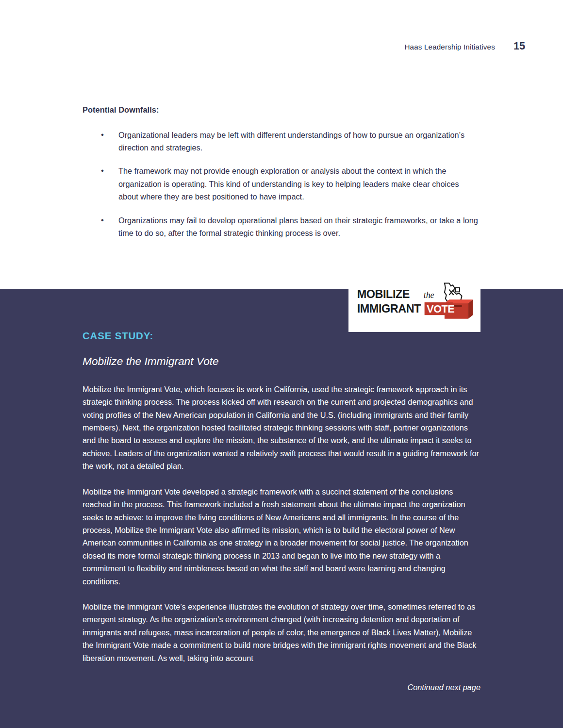Haas Leadership Initiatives 15
Potential Downfalls:
Organizational leaders may be left with different understandings of how to pursue an organization’s direction and strategies.
The framework may not provide enough exploration or analysis about the context in which the organization is operating. This kind of understanding is key to helping leaders make clear choices about where they are best positioned to have impact.
Organizations may fail to develop operational plans based on their strategic frameworks, or take a long time to do so, after the formal strategic thinking process is over.
MOBILIZE the IMMIGRANT VOTE
CASE STUDY:
Mobilize the Immigrant Vote
Mobilize the Immigrant Vote, which focuses its work in California, used the strategic framework approach in its strategic thinking process. The process kicked off with research on the current and projected demographics and voting profiles of the New American population in California and the U.S. (including immigrants and their family members). Next, the organization hosted facilitated strategic thinking sessions with staff, partner organizations and the board to assess and explore the mission, the substance of the work, and the ultimate impact it seeks to achieve. Leaders of the organization wanted a relatively swift process that would result in a guiding framework for the work, not a detailed plan.
Mobilize the Immigrant Vote developed a strategic framework with a succinct statement of the conclusions reached in the process. This framework included a fresh statement about the ultimate impact the organization seeks to achieve: to improve the living conditions of New Americans and all immigrants. In the course of the process, Mobilize the Immigrant Vote also affirmed its mission, which is to build the electoral power of New American communities in California as one strategy in a broader movement for social justice. The organization closed its more formal strategic thinking process in 2013 and began to live into the new strategy with a commitment to flexibility and nimbleness based on what the staff and board were learning and changing conditions.
Mobilize the Immigrant Vote’s experience illustrates the evolution of strategy over time, sometimes referred to as emergent strategy. As the organization’s environment changed (with increasing detention and deportation of immigrants and refugees, mass incarceration of people of color, the emergence of Black Lives Matter), Mobilize the Immigrant Vote made a commitment to build more bridges with the immigrant rights movement and the Black liberation movement. As well, taking into account
Continued next page